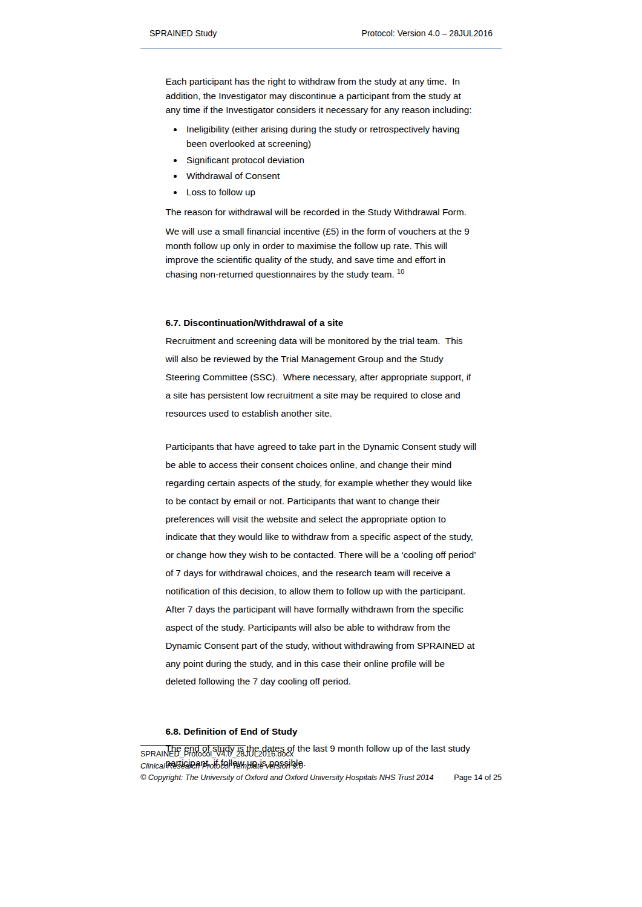SPRAINED Study Protocol: Version 4.0 – 28JUL2016
Each participant has the right to withdraw from the study at any time. In addition, the Investigator may discontinue a participant from the study at any time if the Investigator considers it necessary for any reason including:
Ineligibility (either arising during the study or retrospectively having been overlooked at screening)
Significant protocol deviation
Withdrawal of Consent
Loss to follow up
The reason for withdrawal will be recorded in the Study Withdrawal Form.
We will use a small financial incentive (£5) in the form of vouchers at the 9 month follow up only in order to maximise the follow up rate. This will improve the scientific quality of the study, and save time and effort in chasing non-returned questionnaires by the study team. 10
6.7. Discontinuation/Withdrawal of a site
Recruitment and screening data will be monitored by the trial team. This will also be reviewed by the Trial Management Group and the Study Steering Committee (SSC). Where necessary, after appropriate support, if a site has persistent low recruitment a site may be required to close and resources used to establish another site.
Participants that have agreed to take part in the Dynamic Consent study will be able to access their consent choices online, and change their mind regarding certain aspects of the study, for example whether they would like to be contact by email or not. Participants that want to change their preferences will visit the website and select the appropriate option to indicate that they would like to withdraw from a specific aspect of the study, or change how they wish to be contacted. There will be a ‘cooling off period’ of 7 days for withdrawal choices, and the research team will receive a notification of this decision, to allow them to follow up with the participant. After 7 days the participant will have formally withdrawn from the specific aspect of the study. Participants will also be able to withdraw from the Dynamic Consent part of the study, without withdrawing from SPRAINED at any point during the study, and in this case their online profile will be deleted following the 7 day cooling off period.
6.8. Definition of End of Study
The end of study is the dates of the last 9 month follow up of the last study participant, if follow up is possible.
SPRAINED_Protocol_V4.0_28JUL2016.docx
Clinical Research Protocol Template version 9.0
© Copyright: The University of Oxford and Oxford University Hospitals NHS Trust 2014
Page 14 of 25